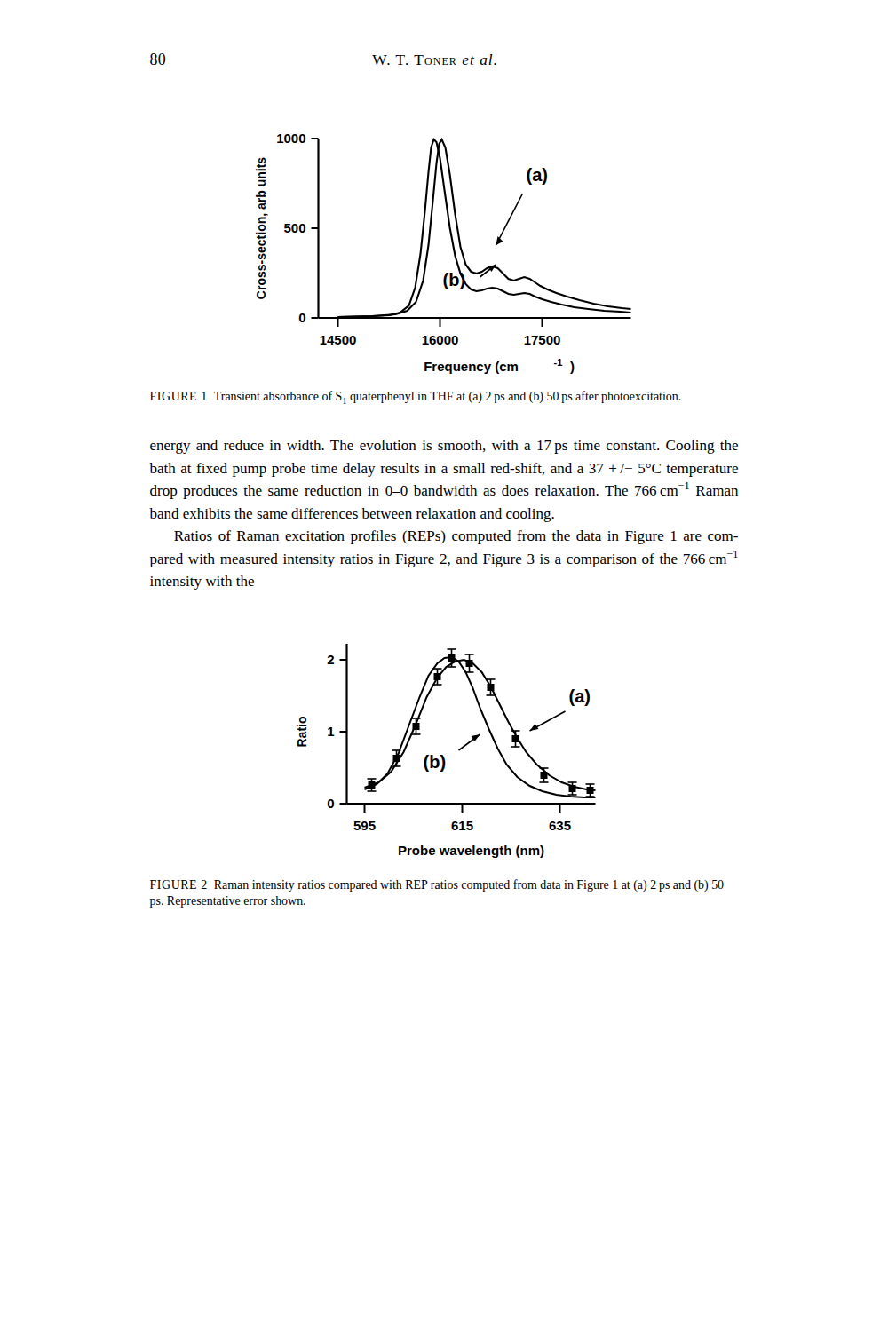80
W. T. Toner et al.
1000 500 0 Cross-section, arb units 14500 16000 17500 Frequency (cm -1 ) (a) (b)
FIGURE 1 Transient absorbance of S1 quaterphenyl in THF at (a) 2 ps and (b) 50 ps after photoexcitation.
energy and reduce in width. The evolution is smooth, with a 17 ps time constant. Cooling the bath at fixed pump probe time delay results in a small red-shift, and a 37 + /− 5°C temperature drop produces the same reduction in 0–0 bandwidth as does relaxation. The 766 cm−1 Raman band exhibits the same differences between relaxation and cooling.
Ratios of Raman excitation profiles (REPs) computed from the data in Figure 1 are compared with measured intensity ratios in Figure 2, and Figure 3 is a comparison of the 766 cm−1 intensity with the
2 1 0 Ratio 595 615 635 Probe wavelength (nm) (a) (b)
FIGURE 2 Raman intensity ratios compared with REP ratios computed from data in Figure 1 at (a) 2 ps and (b) 50 ps. Representative error shown.